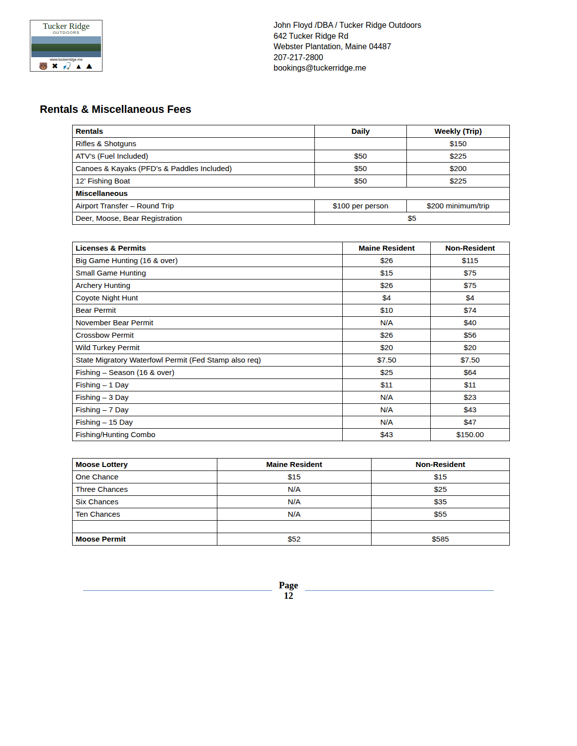Tucker Ridge
OUTDOORS
www.tuckerridge.me
🐻 ✖ 🎣 ▲ ⛰
John Floyd /DBA / Tucker Ridge Outdoors
642 Tucker Ridge Rd
Webster Plantation, Maine 04487
207-217-2800
bookings@tuckerridge.me
Rentals & Miscellaneous Fees
| Rentals | Daily | Weekly (Trip) |
| --- | --- | --- |
| Rifles & Shotguns | | $150 |
| ATV’s (Fuel Included) | $50 | $225 |
| Canoes & Kayaks (PFD’s & Paddles Included) | $50 | $200 |
| 12’ Fishing Boat | $50 | $225 |
| Miscellaneous |
| Airport Transfer – Round Trip | $100 per person | $200 minimum/trip |
| Deer, Moose, Bear Registration | $5 |
| Licenses & Permits | Maine Resident | Non-Resident |
| --- | --- | --- |
| Big Game Hunting (16 & over) | $26 | $115 |
| Small Game Hunting | $15 | $75 |
| Archery Hunting | $26 | $75 |
| Coyote Night Hunt | $4 | $4 |
| Bear Permit | $10 | $74 |
| November Bear Permit | N/A | $40 |
| Crossbow Permit | $26 | $56 |
| Wild Turkey Permit | $20 | $20 |
| State Migratory Waterfowl Permit (Fed Stamp also req) | $7.50 | $7.50 |
| Fishing – Season (16 & over) | $25 | $64 |
| Fishing – 1 Day | $11 | $11 |
| Fishing – 3 Day | N/A | $23 |
| Fishing – 7 Day | N/A | $43 |
| Fishing – 15 Day | N/A | $47 |
| Fishing/Hunting Combo | $43 | $150.00 |
| Moose Lottery | Maine Resident | Non-Resident |
| --- | --- | --- |
| One Chance | $15 | $15 |
| Three Chances | N/A | $25 |
| Six Chances | N/A | $35 |
| Ten Chances | N/A | $55 |
| Moose Permit | $52 | $585 |
Page
12